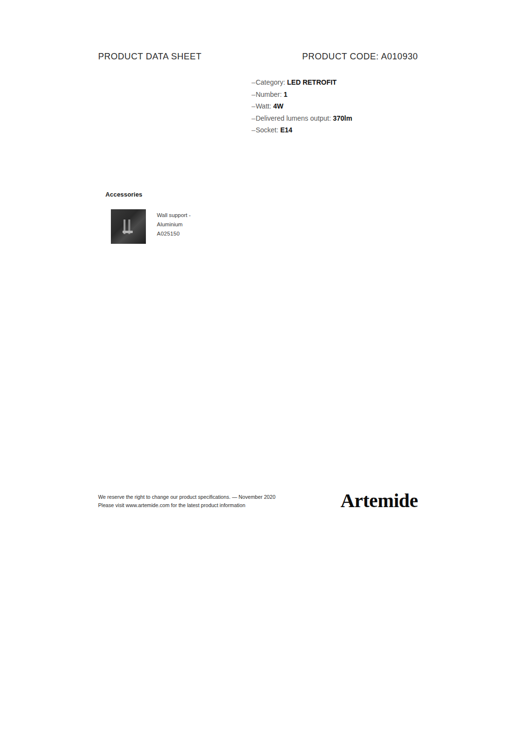PRODUCT DATA SHEET
PRODUCT CODE: A010930
–Category: LED RETROFIT
–Number: 1
–Watt: 4W
–Delivered lumens output: 370lm
–Socket: E14
Accessories
Wall support - Aluminium A025150
We reserve the right to change our product specifications. — November 2020
Please visit www.artemide.com for the latest product information
Artemide